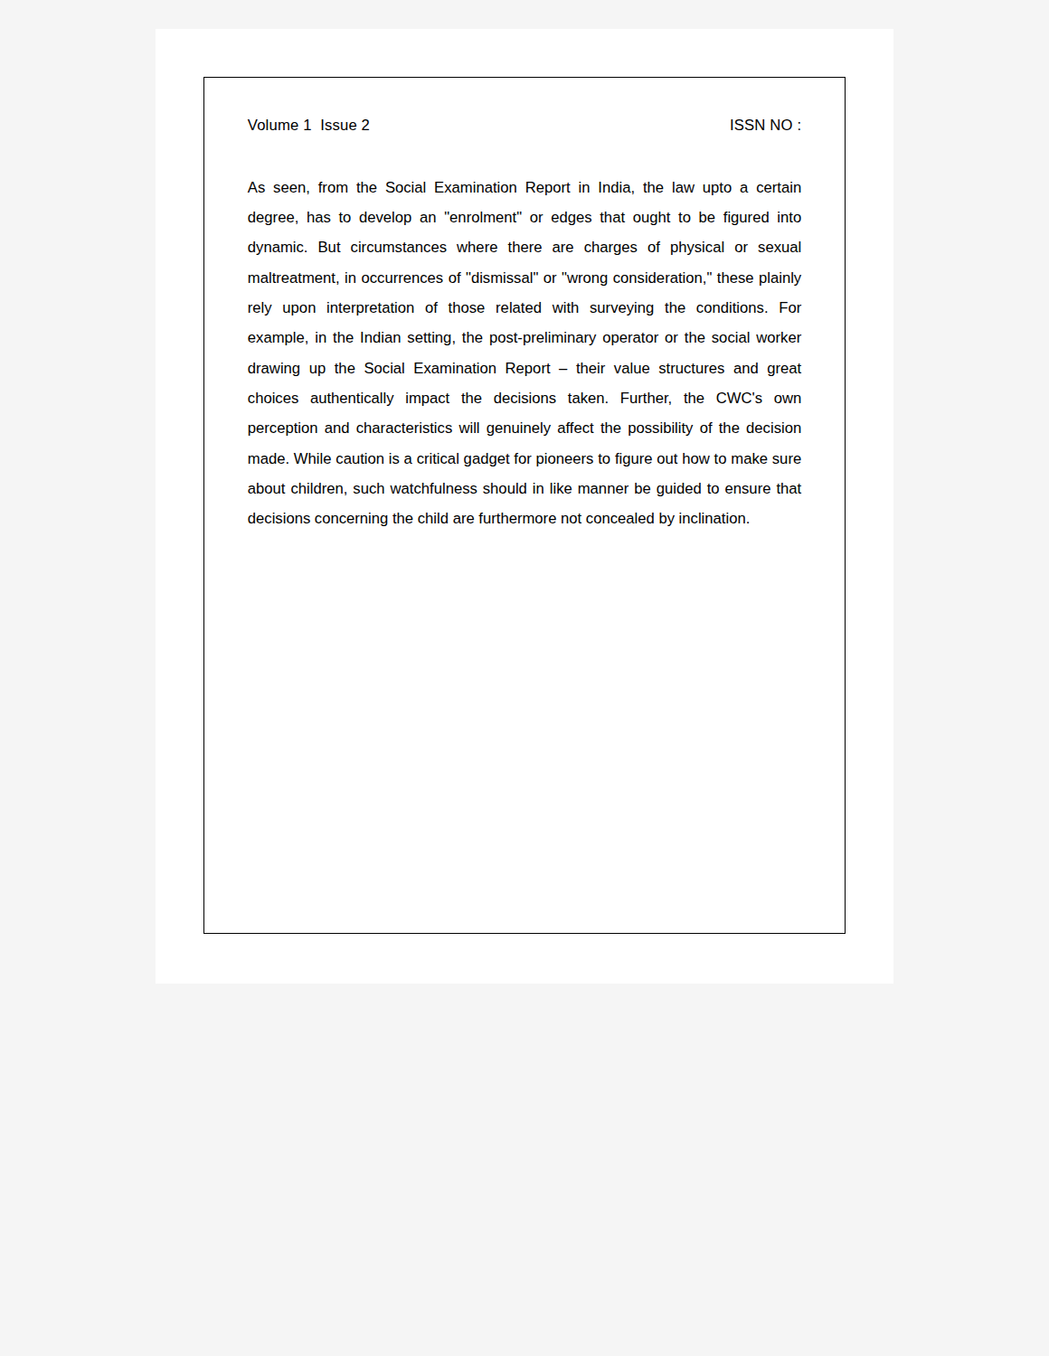Volume 1 Issue 2 ISSN NO :
As seen, from the Social Examination Report in India, the law upto a certain degree, has to develop an "enrolment" or edges that ought to be figured into dynamic. But circumstances where there are charges of physical or sexual maltreatment, in occurrences of "dismissal" or "wrong consideration," these plainly rely upon interpretation of those related with surveying the conditions. For example, in the Indian setting, the post-preliminary operator or the social worker drawing up the Social Examination Report – their value structures and great choices authentically impact the decisions taken. Further, the CWC's own perception and characteristics will genuinely affect the possibility of the decision made. While caution is a critical gadget for pioneers to figure out how to make sure about children, such watchfulness should in like manner be guided to ensure that decisions concerning the child are furthermore not concealed by inclination.